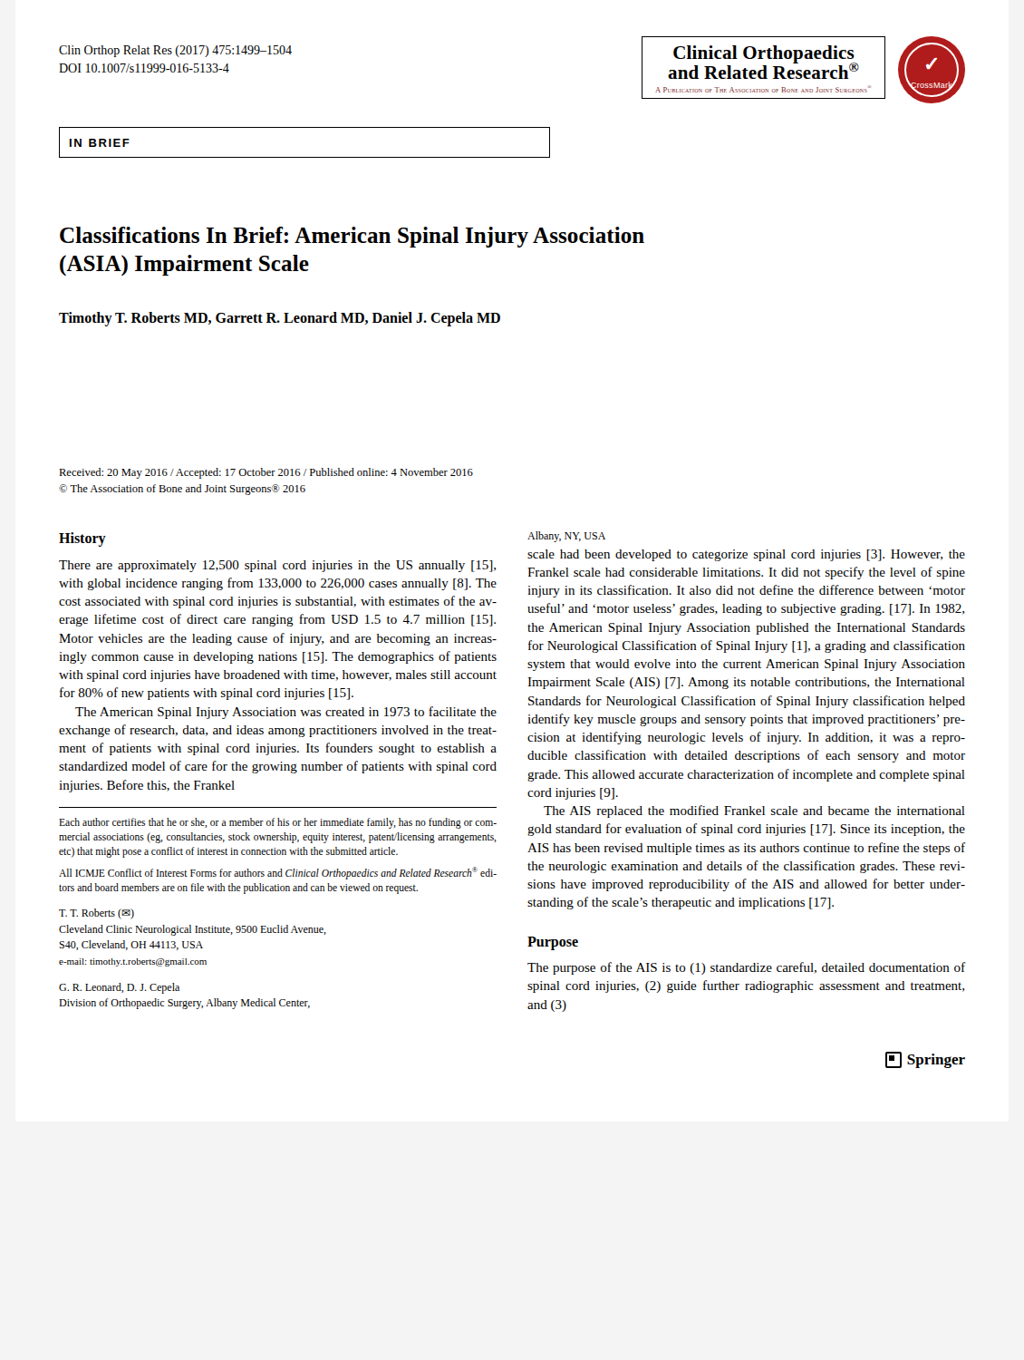Clin Orthop Relat Res (2017) 475:1499–1504
DOI 10.1007/s11999-016-5133-4
Clinical Orthopaedics
and Related Research®
A Publication of The Association of Bone and Joint Surgeons®
✓ CrossMark
IN BRIEF
Classifications In Brief: American Spinal Injury Association
(ASIA) Impairment Scale
Timothy T. Roberts MD, Garrett R. Leonard MD, Daniel J. Cepela MD
Received: 20 May 2016 / Accepted: 17 October 2016 / Published online: 4 November 2016
© The Association of Bone and Joint Surgeons® 2016
History
There are approximately 12,500 spinal cord injuries in the US annually [15], with global incidence ranging from 133,000 to 226,000 cases annually [8]. The cost associated with spinal cord injuries is substantial, with estimates of the average lifetime cost of direct care ranging from USD 1.5 to 4.7 million [15]. Motor vehicles are the leading cause of injury, and are becoming an increasingly common cause in developing nations [15]. The demographics of patients with spinal cord injuries have broadened with time, however, males still account for 80% of new patients with spinal cord injuries [15].
The American Spinal Injury Association was created in 1973 to facilitate the exchange of research, data, and ideas among practitioners involved in the treatment of patients with spinal cord injuries. Its founders sought to establish a standardized model of care for the growing number of patients with spinal cord injuries. Before this, the Frankel
Each author certifies that he or she, or a member of his or her immediate family, has no funding or commercial associations (eg, consultancies, stock ownership, equity interest, patent/licensing arrangements, etc) that might pose a conflict of interest in connection with the submitted article.
All ICMJE Conflict of Interest Forms for authors and Clinical Orthopaedics and Related Research® editors and board members are on file with the publication and can be viewed on request.
T. T. Roberts (✉)
Cleveland Clinic Neurological Institute, 9500 Euclid Avenue,
S40, Cleveland, OH 44113, USA
e-mail: timothy.t.roberts@gmail.com
G. R. Leonard, D. J. Cepela
Division of Orthopaedic Surgery, Albany Medical Center,
Albany, NY, USA
scale had been developed to categorize spinal cord injuries [3]. However, the Frankel scale had considerable limitations. It did not specify the level of spine injury in its classification. It also did not define the difference between ‘motor useful’ and ‘motor useless’ grades, leading to subjective grading. [17]. In 1982, the American Spinal Injury Association published the International Standards for Neurological Classification of Spinal Injury [1], a grading and classification system that would evolve into the current American Spinal Injury Association Impairment Scale (AIS) [7]. Among its notable contributions, the International Standards for Neurological Classification of Spinal Injury classification helped identify key muscle groups and sensory points that improved practitioners’ precision at identifying neurologic levels of injury. In addition, it was a reproducible classification with detailed descriptions of each sensory and motor grade. This allowed accurate characterization of incomplete and complete spinal cord injuries [9].
The AIS replaced the modified Frankel scale and became the international gold standard for evaluation of spinal cord injuries [17]. Since its inception, the AIS has been revised multiple times as its authors continue to refine the steps of the neurologic examination and details of the classification grades. These revisions have improved reproducibility of the AIS and allowed for better understanding of the scale’s therapeutic and implications [17].
Purpose
The purpose of the AIS is to (1) standardize careful, detailed documentation of spinal cord injuries, (2) guide further radiographic assessment and treatment, and (3)
Springer